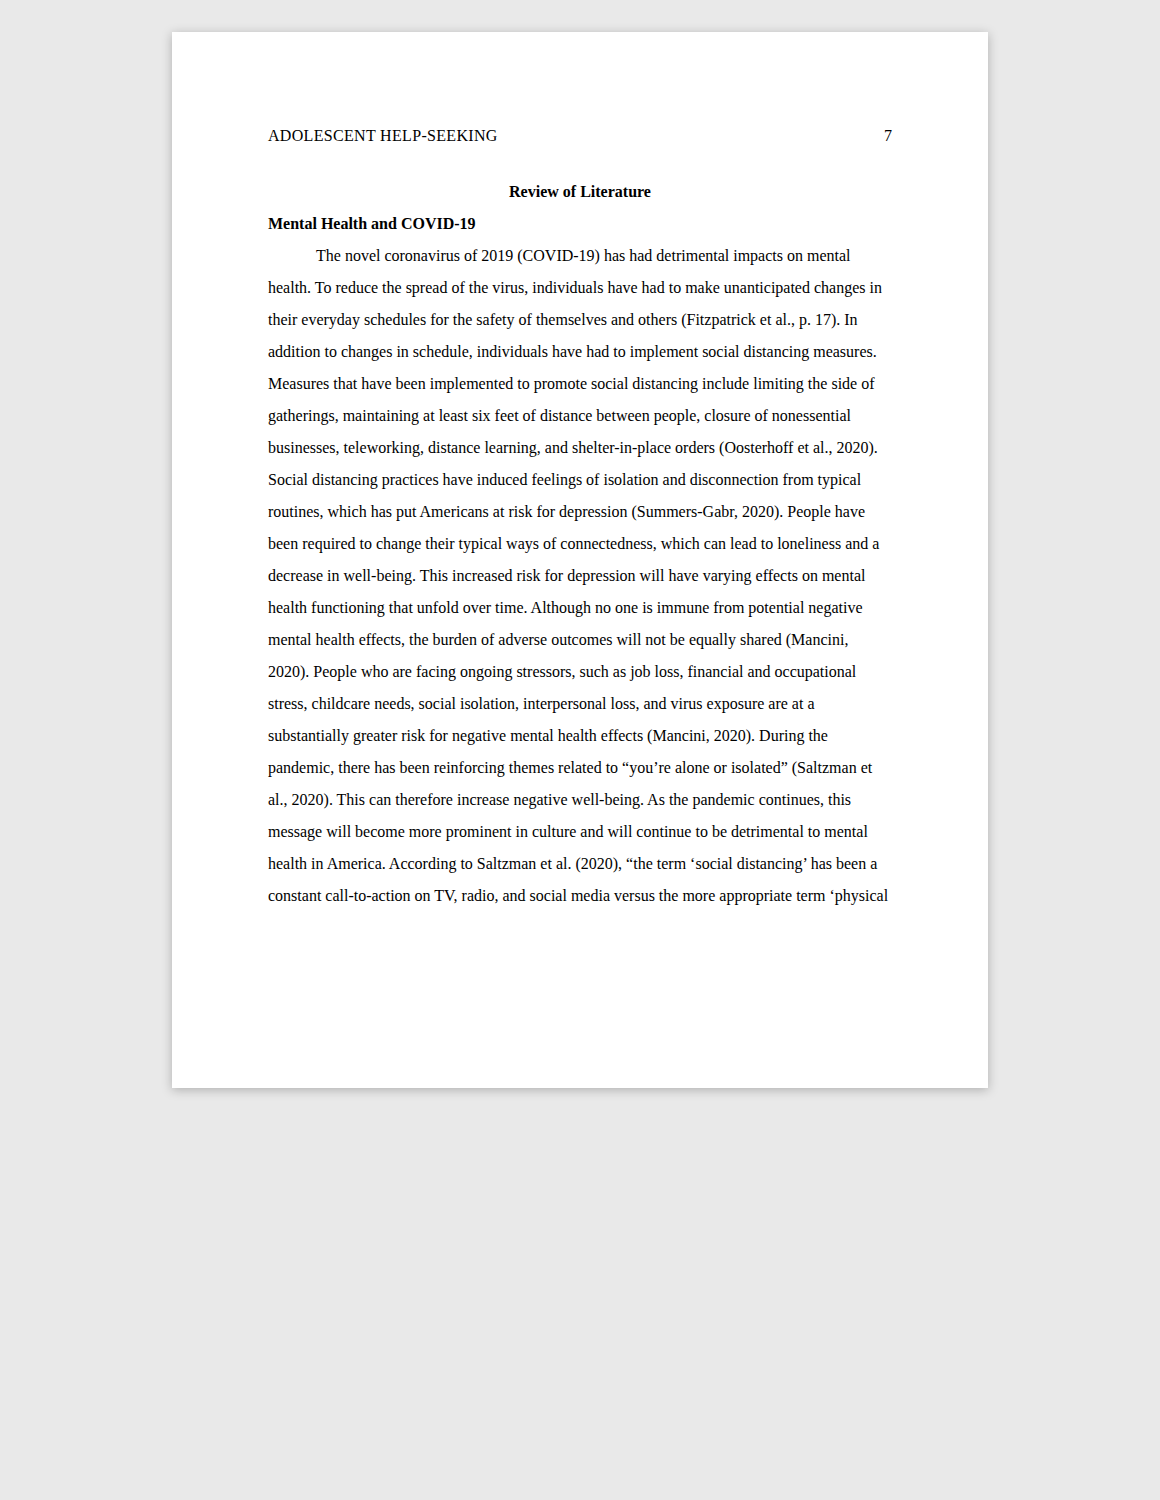Adolescent Help-Seeking 7
Review of Literature
Mental Health and COVID-19
The novel coronavirus of 2019 (COVID-19) has had detrimental impacts on mental health. To reduce the spread of the virus, individuals have had to make unanticipated changes in their everyday schedules for the safety of themselves and others (Fitzpatrick et al., p. 17). In addition to changes in schedule, individuals have had to implement social distancing measures. Measures that have been implemented to promote social distancing include limiting the side of gatherings, maintaining at least six feet of distance between people, closure of nonessential businesses, teleworking, distance learning, and shelter-in-place orders (Oosterhoff et al., 2020). Social distancing practices have induced feelings of isolation and disconnection from typical routines, which has put Americans at risk for depression (Summers-Gabr, 2020). People have been required to change their typical ways of connectedness, which can lead to loneliness and a decrease in well-being. This increased risk for depression will have varying effects on mental health functioning that unfold over time. Although no one is immune from potential negative mental health effects, the burden of adverse outcomes will not be equally shared (Mancini, 2020). People who are facing ongoing stressors, such as job loss, financial and occupational stress, childcare needs, social isolation, interpersonal loss, and virus exposure are at a substantially greater risk for negative mental health effects (Mancini, 2020). During the pandemic, there has been reinforcing themes related to “you’re alone or isolated” (Saltzman et al., 2020). This can therefore increase negative well-being. As the pandemic continues, this message will become more prominent in culture and will continue to be detrimental to mental health in America. According to Saltzman et al. (2020), “the term ‘social distancing’ has been a constant call-to-action on TV, radio, and social media versus the more appropriate term ‘physical